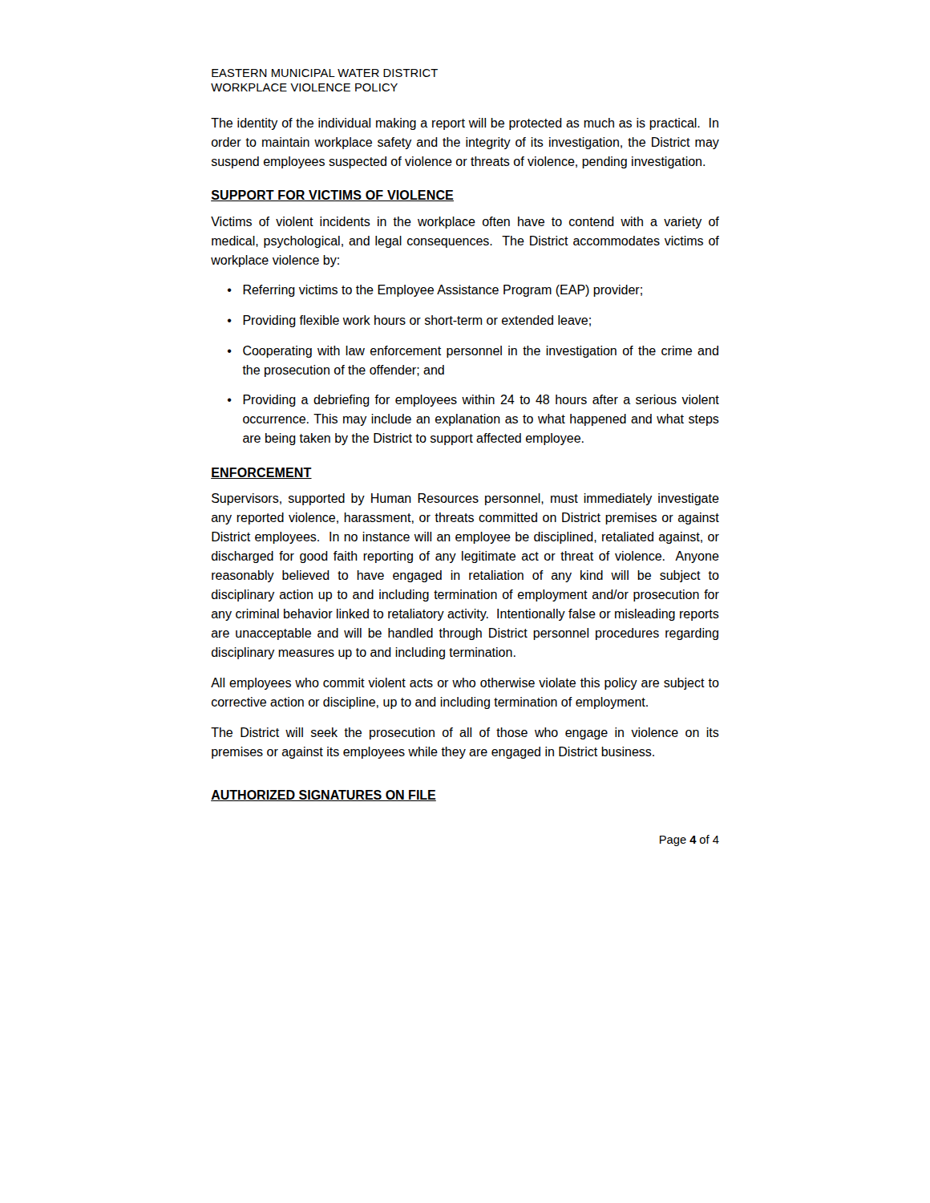EASTERN MUNICIPAL WATER DISTRICT
WORKPLACE VIOLENCE POLICY
The identity of the individual making a report will be protected as much as is practical. In order to maintain workplace safety and the integrity of its investigation, the District may suspend employees suspected of violence or threats of violence, pending investigation.
Support for Victims of Violence
Victims of violent incidents in the workplace often have to contend with a variety of medical, psychological, and legal consequences. The District accommodates victims of workplace violence by:
Referring victims to the Employee Assistance Program (EAP) provider;
Providing flexible work hours or short-term or extended leave;
Cooperating with law enforcement personnel in the investigation of the crime and the prosecution of the offender; and
Providing a debriefing for employees within 24 to 48 hours after a serious violent occurrence. This may include an explanation as to what happened and what steps are being taken by the District to support affected employee.
Enforcement
Supervisors, supported by Human Resources personnel, must immediately investigate any reported violence, harassment, or threats committed on District premises or against District employees. In no instance will an employee be disciplined, retaliated against, or discharged for good faith reporting of any legitimate act or threat of violence. Anyone reasonably believed to have engaged in retaliation of any kind will be subject to disciplinary action up to and including termination of employment and/or prosecution for any criminal behavior linked to retaliatory activity. Intentionally false or misleading reports are unacceptable and will be handled through District personnel procedures regarding disciplinary measures up to and including termination.
All employees who commit violent acts or who otherwise violate this policy are subject to corrective action or discipline, up to and including termination of employment.
The District will seek the prosecution of all of those who engage in violence on its premises or against its employees while they are engaged in District business.
Authorized Signatures on File
Page 4 of 4